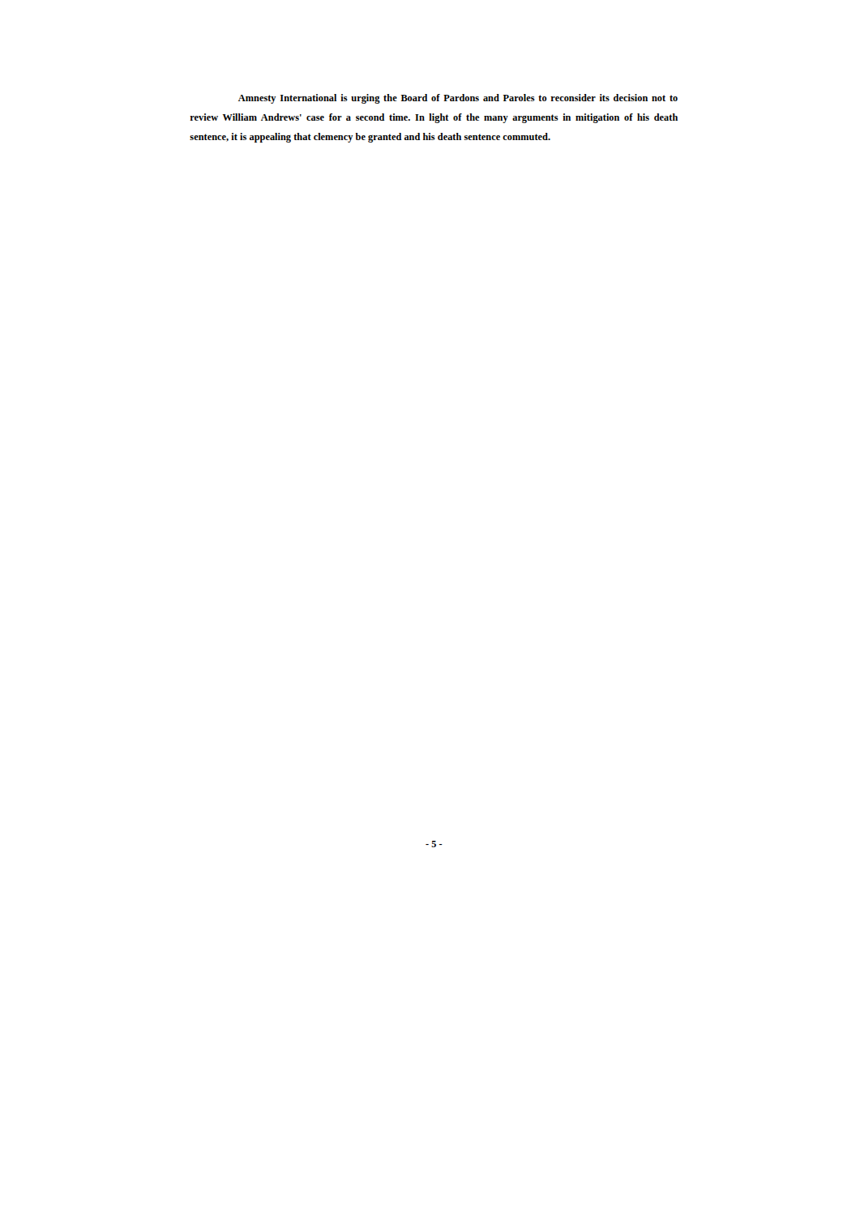Amnesty International is urging the Board of Pardons and Paroles to reconsider its decision not to review William Andrews' case for a second time. In light of the many arguments in mitigation of his death sentence, it is appealing that clemency be granted and his death sentence commuted.
- 5 -